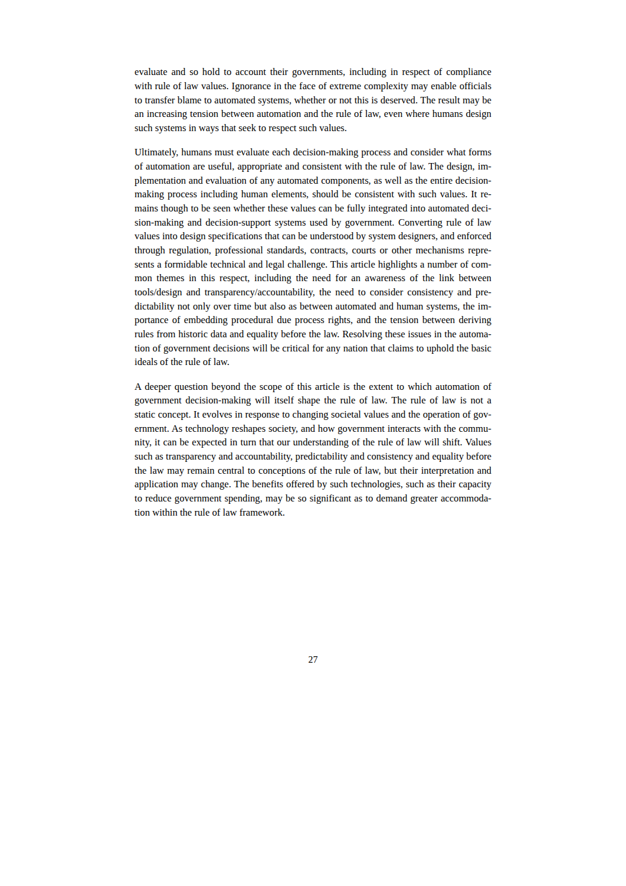evaluate and so hold to account their governments, including in respect of compliance with rule of law values. Ignorance in the face of extreme complexity may enable officials to transfer blame to automated systems, whether or not this is deserved. The result may be an increasing tension between automation and the rule of law, even where humans design such systems in ways that seek to respect such values.
Ultimately, humans must evaluate each decision-making process and consider what forms of automation are useful, appropriate and consistent with the rule of law. The design, implementation and evaluation of any automated components, as well as the entire decision-making process including human elements, should be consistent with such values. It remains though to be seen whether these values can be fully integrated into automated decision-making and decision-support systems used by government. Converting rule of law values into design specifications that can be understood by system designers, and enforced through regulation, professional standards, contracts, courts or other mechanisms represents a formidable technical and legal challenge. This article highlights a number of common themes in this respect, including the need for an awareness of the link between tools/design and transparency/accountability, the need to consider consistency and predictability not only over time but also as between automated and human systems, the importance of embedding procedural due process rights, and the tension between deriving rules from historic data and equality before the law. Resolving these issues in the automation of government decisions will be critical for any nation that claims to uphold the basic ideals of the rule of law.
A deeper question beyond the scope of this article is the extent to which automation of government decision-making will itself shape the rule of law. The rule of law is not a static concept. It evolves in response to changing societal values and the operation of government. As technology reshapes society, and how government interacts with the community, it can be expected in turn that our understanding of the rule of law will shift. Values such as transparency and accountability, predictability and consistency and equality before the law may remain central to conceptions of the rule of law, but their interpretation and application may change. The benefits offered by such technologies, such as their capacity to reduce government spending, may be so significant as to demand greater accommodation within the rule of law framework.
27